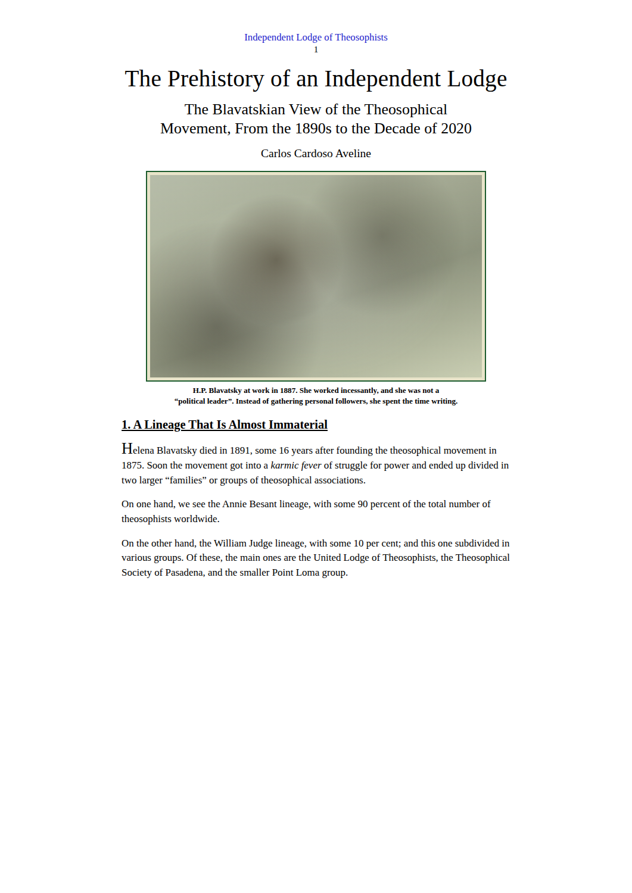Independent Lodge of Theosophists
1
The Prehistory of an Independent Lodge
The Blavatskian View of the Theosophical
Movement, From the 1890s to the Decade of 2020
Carlos Cardoso Aveline
H.P. Blavatsky at work in 1887. She worked incessantly, and she was not a
“political leader”. Instead of gathering personal followers, she spent the time writing.
1. A Lineage That Is Almost Immaterial
Helena Blavatsky died in 1891, some 16 years after founding the theosophical movement in 1875. Soon the movement got into a karmic fever of struggle for power and ended up divided in two larger “families” or groups of theosophical associations.
On one hand, we see the Annie Besant lineage, with some 90 percent of the total number of theosophists worldwide.
On the other hand, the William Judge lineage, with some 10 per cent; and this one subdivided in various groups. Of these, the main ones are the United Lodge of Theosophists, the Theosophical Society of Pasadena, and the smaller Point Loma group.